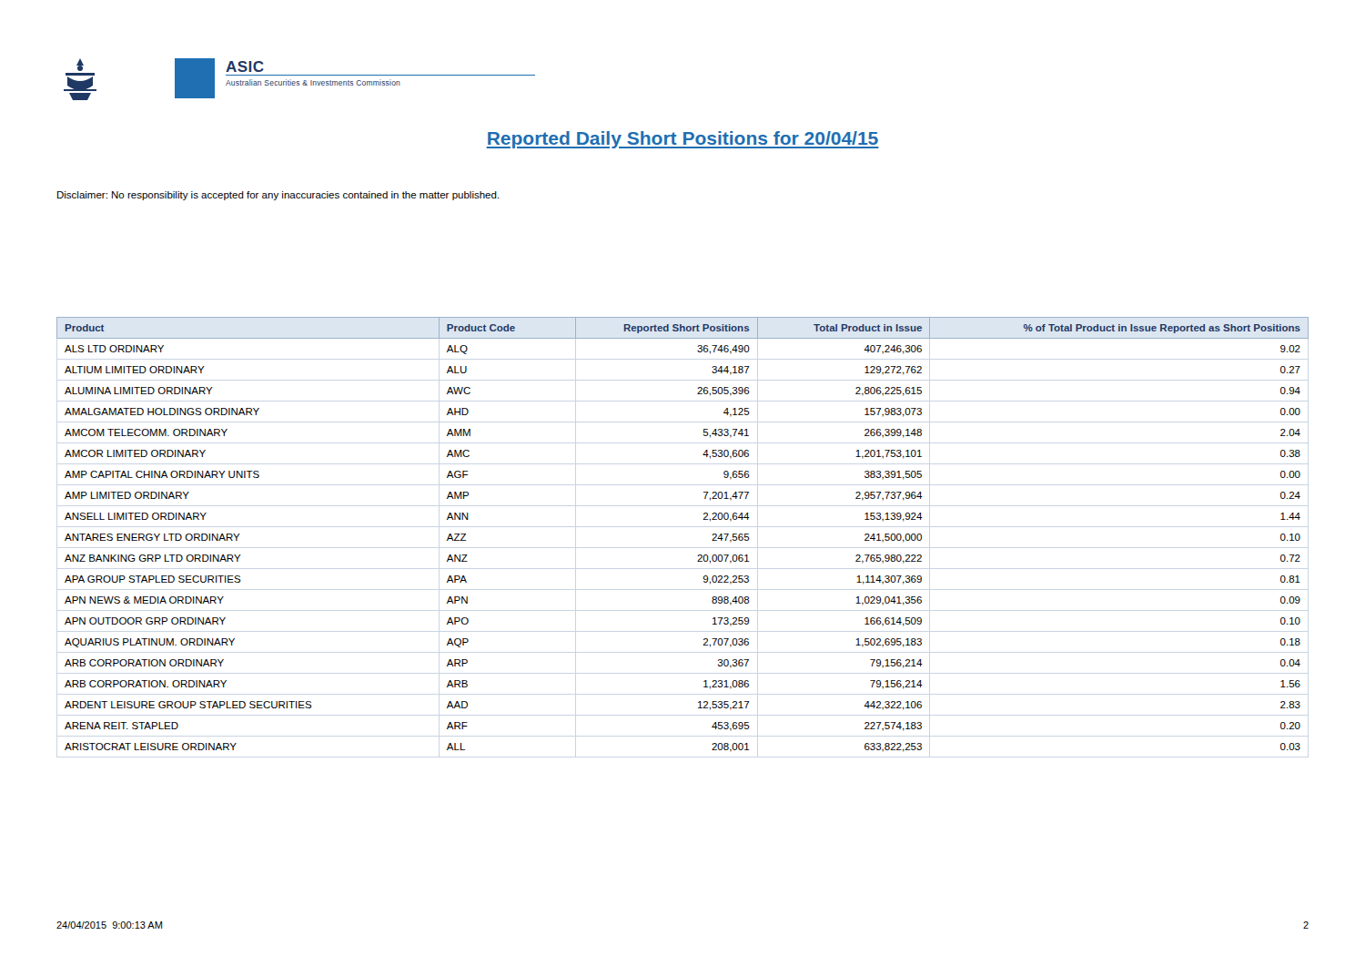ASIC
Australian Securities & Investments Commission
Reported Daily Short Positions for 20/04/15
Disclaimer: No responsibility is accepted for any inaccuracies contained in the matter published.
| Product | Product Code | Reported Short Positions | Total Product in Issue | % of Total Product in Issue Reported as Short Positions |
| --- | --- | --- | --- | --- |
| ALS LTD ORDINARY | ALQ | 36,746,490 | 407,246,306 | 9.02 |
| ALTIUM LIMITED ORDINARY | ALU | 344,187 | 129,272,762 | 0.27 |
| ALUMINA LIMITED ORDINARY | AWC | 26,505,396 | 2,806,225,615 | 0.94 |
| AMALGAMATED HOLDINGS ORDINARY | AHD | 4,125 | 157,983,073 | 0.00 |
| AMCOM TELECOMM. ORDINARY | AMM | 5,433,741 | 266,399,148 | 2.04 |
| AMCOR LIMITED ORDINARY | AMC | 4,530,606 | 1,201,753,101 | 0.38 |
| AMP CAPITAL CHINA ORDINARY UNITS | AGF | 9,656 | 383,391,505 | 0.00 |
| AMP LIMITED ORDINARY | AMP | 7,201,477 | 2,957,737,964 | 0.24 |
| ANSELL LIMITED ORDINARY | ANN | 2,200,644 | 153,139,924 | 1.44 |
| ANTARES ENERGY LTD ORDINARY | AZZ | 247,565 | 241,500,000 | 0.10 |
| ANZ BANKING GRP LTD ORDINARY | ANZ | 20,007,061 | 2,765,980,222 | 0.72 |
| APA GROUP STAPLED SECURITIES | APA | 9,022,253 | 1,114,307,369 | 0.81 |
| APN NEWS & MEDIA ORDINARY | APN | 898,408 | 1,029,041,356 | 0.09 |
| APN OUTDOOR GRP ORDINARY | APO | 173,259 | 166,614,509 | 0.10 |
| AQUARIUS PLATINUM. ORDINARY | AQP | 2,707,036 | 1,502,695,183 | 0.18 |
| ARB CORPORATION ORDINARY | ARP | 30,367 | 79,156,214 | 0.04 |
| ARB CORPORATION. ORDINARY | ARB | 1,231,086 | 79,156,214 | 1.56 |
| ARDENT LEISURE GROUP STAPLED SECURITIES | AAD | 12,535,217 | 442,322,106 | 2.83 |
| ARENA REIT. STAPLED | ARF | 453,695 | 227,574,183 | 0.20 |
| ARISTOCRAT LEISURE ORDINARY | ALL | 208,001 | 633,822,253 | 0.03 |
24/04/2015 9:00:13 AM
2